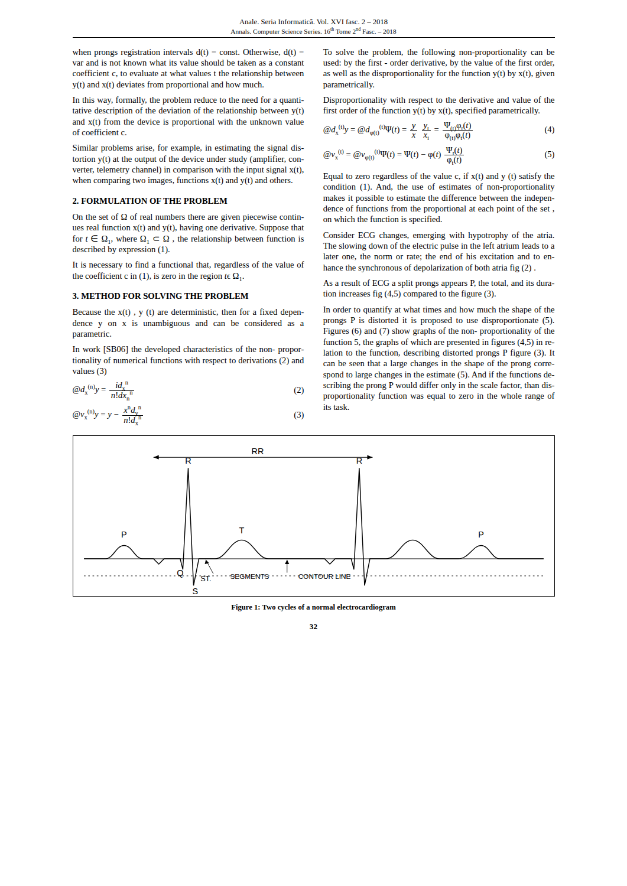Anale. Seria Informatică. Vol. XVI fasc. 2 – 2018
Annals. Computer Science Series. 16th Tome 2nd Fasc. – 2018
when prongs registration intervals d(t) = const. Otherwise, d(t) = var and is not known what its value should be taken as a constant coefficient c, to evaluate at what values t the relationship between y(t) and x(t) deviates from proportional and how much.
In this way, formally, the problem reduce to the need for a quantitative description of the deviation of the relationship between y(t) and x(t) from the device is proportional with the unknown value of coefficient c.
Similar problems arise, for example, in estimating the signal distortion y(t) at the output of the device under study (amplifier, converter, telemetry channel) in comparison with the input signal x(t), when comparing two images, functions x(t) and y(t) and others.
2. Formulation of the problem
On the set of Ω of real numbers there are given piecewise continues real function x(t) and y(t), having one derivative. Suppose that for t ∈ Ω1, where Ω1 ⊂ Ω , the relationship between function is described by expression (1).
It is necessary to find a functional that, regardless of the value of the coefficient c in (1), is zero in the region tϵ Ω1.
3. Method for solving the problem
Because the x(t) , y (t) are deterministic, then for a fixed dependence y on x is unambiguous and can be considered as a parametric.
In work [SB06] the developed characteristics of the non- proportionality of numerical functions with respect to derivations (2) and values (3)
@dx(n)y = idxn n!dxnn
(2)
@vx(n)y = y − xndyn n!dxn
(3)
To solve the problem, the following non-proportionality can be used: by the first - order derivative, by the value of the first order, as well as the disproportionality for the function y(t) by x(t), given parametrically.
Disproportionality with respect to the derivative and value of the first order of the function y(t) by x(t), specified parametrically.
@dx(t)y = @dφ(t)(t)Ψ(t) = y x yt xi = Ψ(t)φt(t) φ(t)φt(t)
(4)
@vx(t) = @vφ(t)(t)Ψ(t) = Ψ(t) − φ(t) Ψt(t) φt(t)
(5)
Equal to zero regardless of the value c, if x(t) and y (t) satisfy the condition (1). And, the use of estimates of non-proportionality makes it possible to estimate the difference between the independence of functions from the proportional at each point of the set , on which the function is specified.
Consider ECG changes, emerging with hypotrophy of the atria. The slowing down of the electric pulse in the left atrium leads to a later one, the norm or rate; the end of his excitation and to enhance the synchronous of depolarization of both atria fig (2) .
As a result of ECG a split prongs appears P, the total, and its duration increases fig (4,5) compared to the figure (3).
In order to quantify at what times and how much the shape of the prongs P is distorted it is proposed to use disproportionate (5). Figures (6) and (7) show graphs of the non- proportionality of the function 5, the graphs of which are presented in figures (4,5) in relation to the function, describing distorted prongs P figure (3). It can be seen that a large changes in the shape of the prong correspond to large changes in the estimate (5). And if the functions describing the prong P would differ only in the scale factor, than disproportionality function was equal to zero in the whole range of its task.
RR P Q R S T R P ST. SEGMENTS CONTOUR LINE
Figure 1: Two cycles of a normal electrocardiogram
32